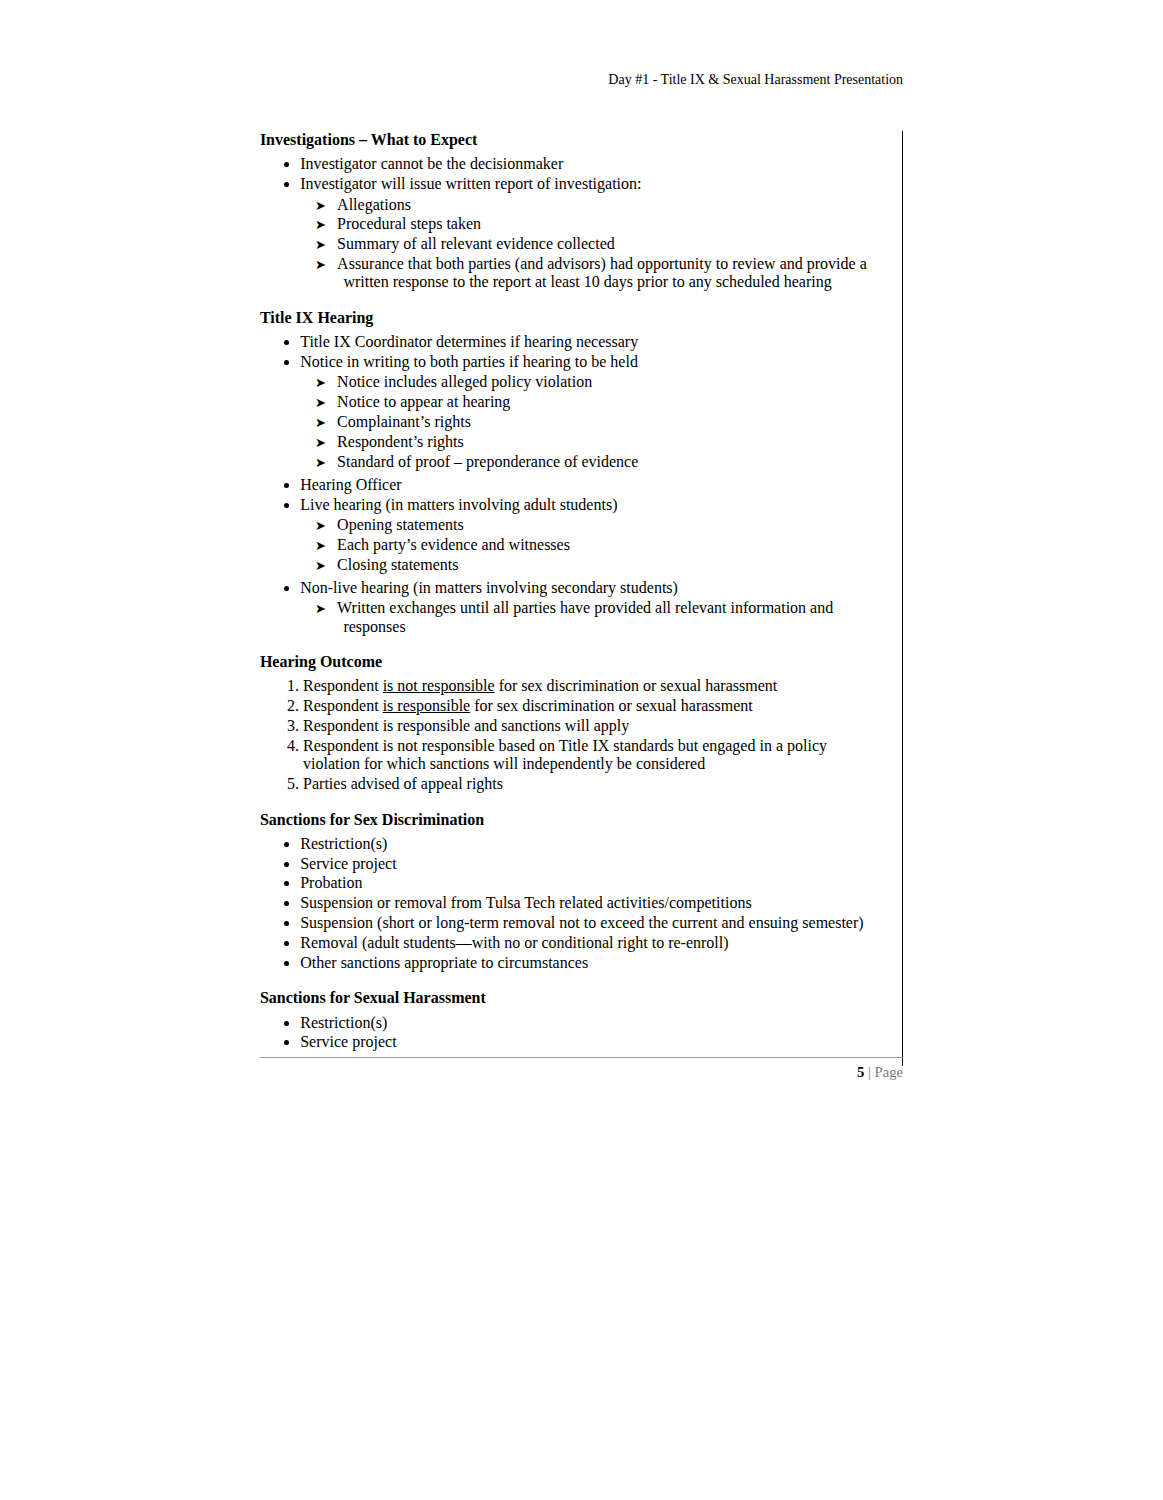Day #1 - Title IX & Sexual Harassment Presentation
Investigations – What to Expect
Investigator cannot be the decisionmaker
Investigator will issue written report of investigation:
Allegations
Procedural steps taken
Summary of all relevant evidence collected
Assurance that both parties (and advisors) had opportunity to review and provide a written response to the report at least 10 days prior to any scheduled hearing
Title IX Hearing
Title IX Coordinator determines if hearing necessary
Notice in writing to both parties if hearing to be held
Notice includes alleged policy violation
Notice to appear at hearing
Complainant’s rights
Respondent’s rights
Standard of proof – preponderance of evidence
Hearing Officer
Live hearing (in matters involving adult students)
Opening statements
Each party’s evidence and witnesses
Closing statements
Non-live hearing (in matters involving secondary students)
Written exchanges until all parties have provided all relevant information and responses
Hearing Outcome
Respondent is not responsible for sex discrimination or sexual harassment
Respondent is responsible for sex discrimination or sexual harassment
Respondent is responsible and sanctions will apply
Respondent is not responsible based on Title IX standards but engaged in a policy violation for which sanctions will independently be considered
Parties advised of appeal rights
Sanctions for Sex Discrimination
Restriction(s)
Service project
Probation
Suspension or removal from Tulsa Tech related activities/competitions
Suspension (short or long-term removal not to exceed the current and ensuing semester)
Removal (adult students—with no or conditional right to re-enroll)
Other sanctions appropriate to circumstances
Sanctions for Sexual Harassment
Restriction(s)
Service project
5 | Page